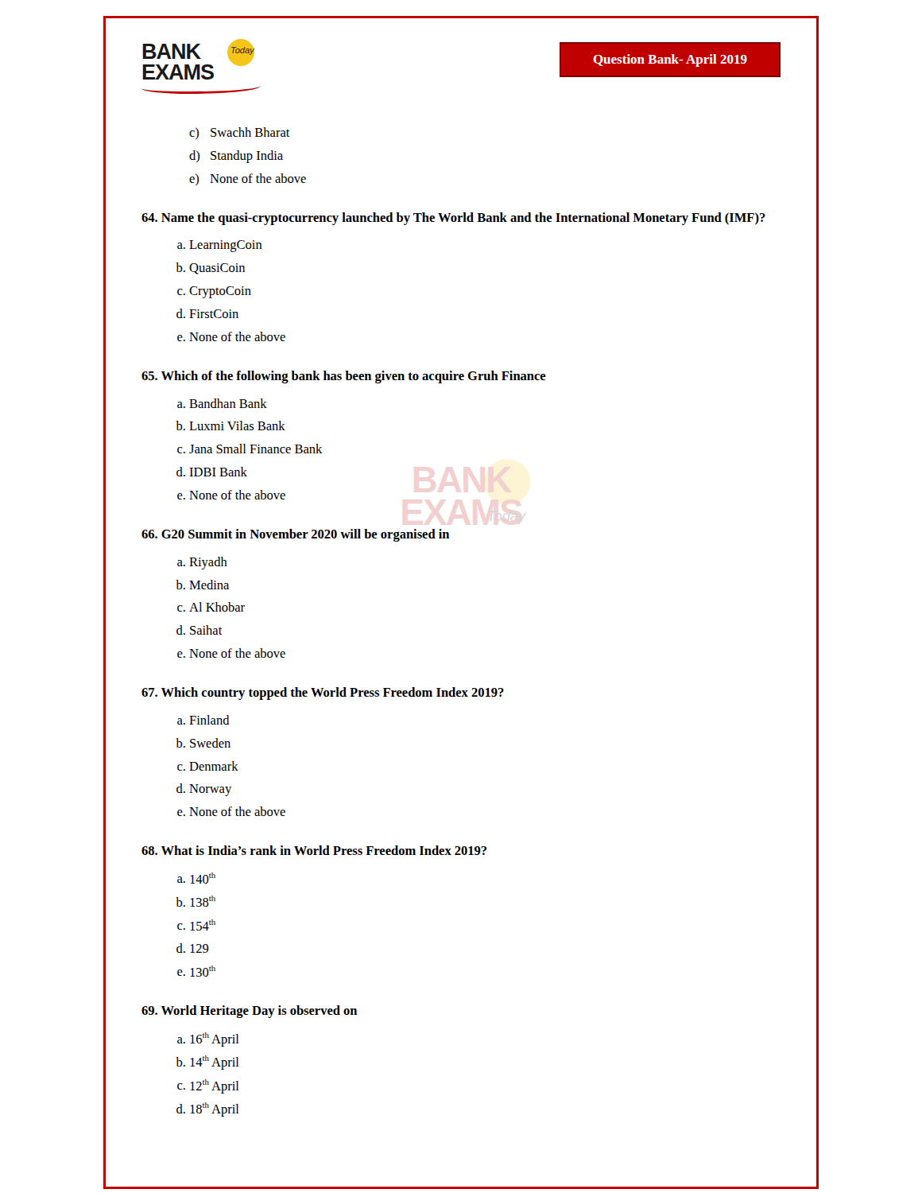BANK
EXAMS
Today
Question Bank- April 2019
BANK
EXAMS
Today
c) Swachh Bharat
d) Standup India
e) None of the above
64. Name the quasi-cryptocurrency launched by The World Bank and the International Monetary Fund (IMF)?
LearningCoin
QuasiCoin
CryptoCoin
FirstCoin
None of the above
65. Which of the following bank has been given to acquire Gruh Finance
Bandhan Bank
Luxmi Vilas Bank
Jana Small Finance Bank
IDBI Bank
None of the above
66. G20 Summit in November 2020 will be organised in
Riyadh
Medina
Al Khobar
Saihat
None of the above
67. Which country topped the World Press Freedom Index 2019?
Finland
Sweden
Denmark
Norway
None of the above
68. What is India’s rank in World Press Freedom Index 2019?
140th
138th
154th
129
130th
69. World Heritage Day is observed on
16th April
14th April
12th April
18th April